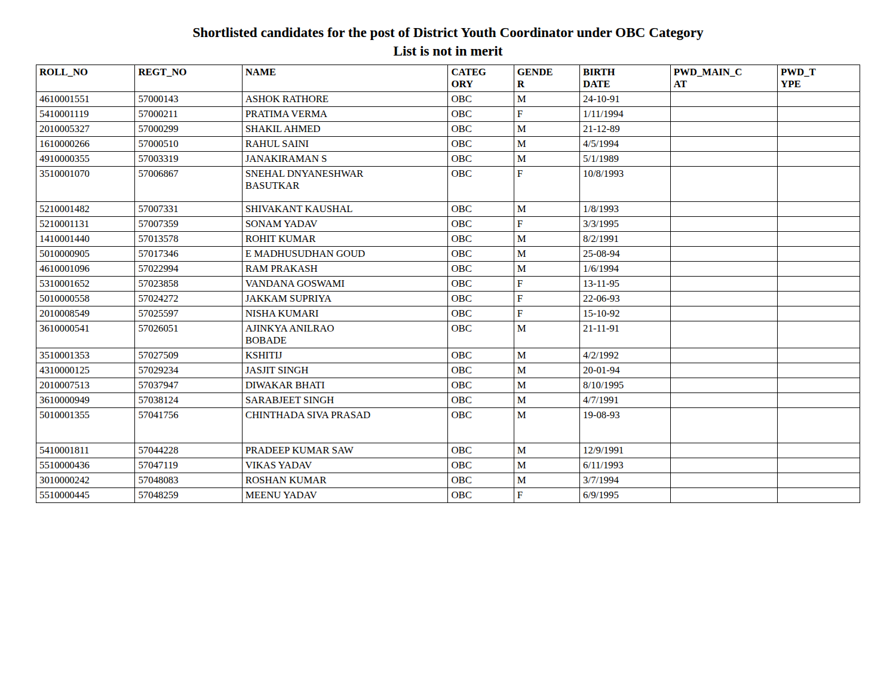Shortlisted candidates for the post of District Youth Coordinator under OBC Category
List is not in merit
| ROLL_NO | REGT_NO | NAME | CATEG ORY | GENDE R | BIRTH DATE | PWD_MAIN_C AT | PWD_T YPE |
| --- | --- | --- | --- | --- | --- | --- | --- |
| 4610001551 | 57000143 | ASHOK RATHORE | OBC | M | 24-10-91 | | |
| 5410001119 | 57000211 | PRATIMA VERMA | OBC | F | 1/11/1994 | | |
| 2010005327 | 57000299 | SHAKIL AHMED | OBC | M | 21-12-89 | | |
| 1610000266 | 57000510 | RAHUL SAINI | OBC | M | 4/5/1994 | | |
| 4910000355 | 57003319 | JANAKIRAMAN S | OBC | M | 5/1/1989 | | |
| 3510001070 | 57006867 | SNEHAL DNYANESHWAR BASUTKAR | OBC | F | 10/8/1993 | | |
| 5210001482 | 57007331 | SHIVAKANT KAUSHAL | OBC | M | 1/8/1993 | | |
| 5210001131 | 57007359 | SONAM YADAV | OBC | F | 3/3/1995 | | |
| 1410001440 | 57013578 | ROHIT KUMAR | OBC | M | 8/2/1991 | | |
| 5010000905 | 57017346 | E MADHUSUDHAN GOUD | OBC | M | 25-08-94 | | |
| 4610001096 | 57022994 | RAM PRAKASH | OBC | M | 1/6/1994 | | |
| 5310001652 | 57023858 | VANDANA GOSWAMI | OBC | F | 13-11-95 | | |
| 5010000558 | 57024272 | JAKKAM SUPRIYA | OBC | F | 22-06-93 | | |
| 2010008549 | 57025597 | NISHA KUMARI | OBC | F | 15-10-92 | | |
| 3610000541 | 57026051 | AJINKYA ANILRAO BOBADE | OBC | M | 21-11-91 | | |
| 3510001353 | 57027509 | KSHITIJ | OBC | M | 4/2/1992 | | |
| 4310000125 | 57029234 | JASJIT SINGH | OBC | M | 20-01-94 | | |
| 2010007513 | 57037947 | DIWAKAR BHATI | OBC | M | 8/10/1995 | | |
| 3610000949 | 57038124 | SARABJEET SINGH | OBC | M | 4/7/1991 | | |
| 5010001355 | 57041756 | CHINTHADA SIVA PRASAD | OBC | M | 19-08-93 | | |
| 5410001811 | 57044228 | PRADEEP KUMAR SAW | OBC | M | 12/9/1991 | | |
| 5510000436 | 57047119 | VIKAS YADAV | OBC | M | 6/11/1993 | | |
| 3010000242 | 57048083 | ROSHAN KUMAR | OBC | M | 3/7/1994 | | |
| 5510000445 | 57048259 | MEENU YADAV | OBC | F | 6/9/1995 | | |